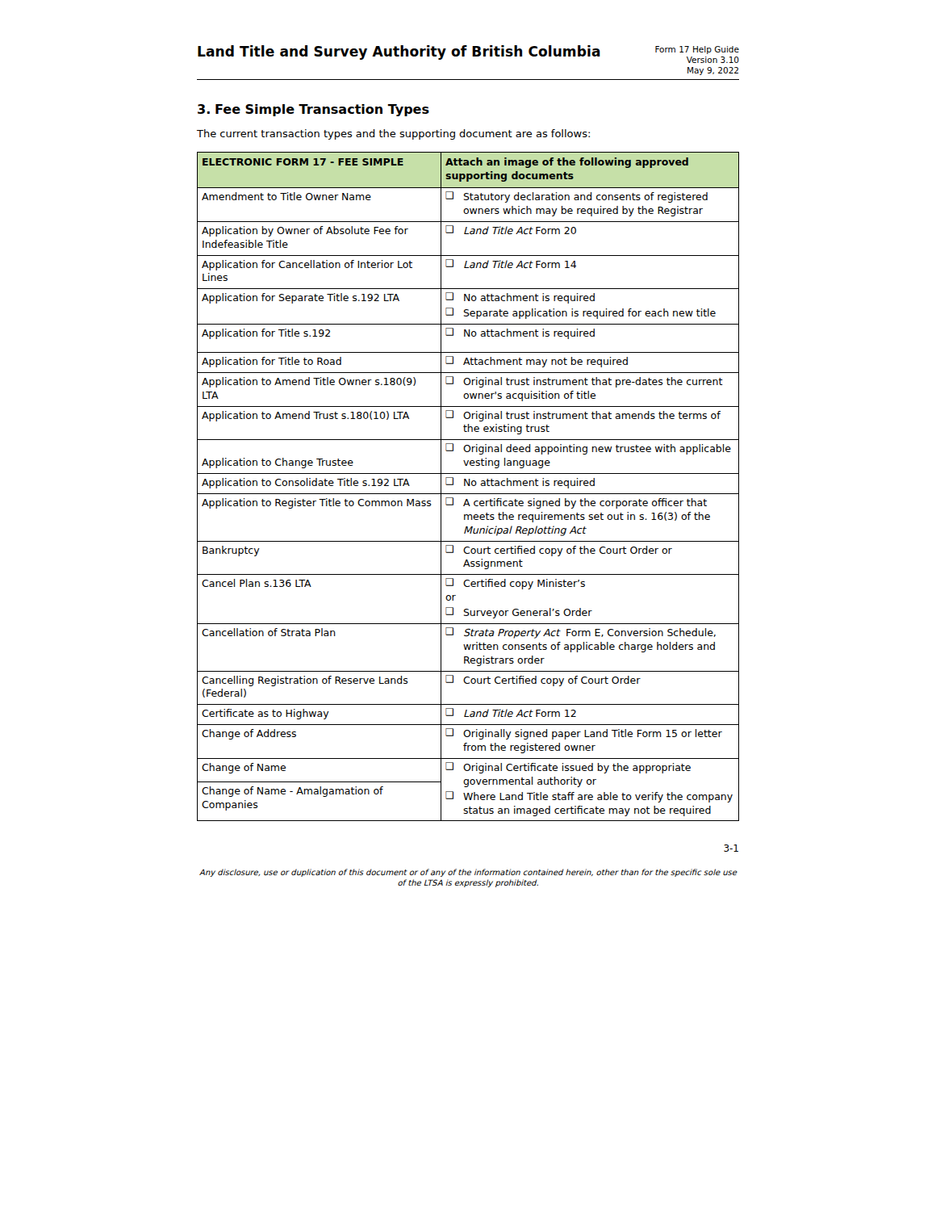Land Title and Survey Authority of British Columbia
Form 17 Help Guide
Version 3.10
May 9, 2022
3. Fee Simple Transaction Types
The current transaction types and the supporting document are as follows:
| ELECTRONIC FORM 17 - FEE SIMPLE | Attach an image of the following approved supporting documents |
| --- | --- |
| Amendment to Title Owner Name | Statutory declaration and consents of registered owners which may be required by the Registrar |
| Application by Owner of Absolute Fee for Indefeasible Title | Land Title Act Form 20 |
| Application for Cancellation of Interior Lot Lines | Land Title Act Form 14 |
| Application for Separate Title s.192 LTA | No attachment is required Separate application is required for each new title |
| Application for Title s.192 | No attachment is required |
| Application for Title to Road | Attachment may not be required |
| Application to Amend Title Owner s.180(9) LTA | Original trust instrument that pre-dates the current owner's acquisition of title |
| Application to Amend Trust s.180(10) LTA | Original trust instrument that amends the terms of the existing trust |
| Application to Change Trustee | Original deed appointing new trustee with applicable vesting language |
| Application to Consolidate Title s.192 LTA | No attachment is required |
| Application to Register Title to Common Mass | A certificate signed by the corporate officer that meets the requirements set out in s. 16(3) of the Municipal Replotting Act |
| Bankruptcy | Court certified copy of the Court Order or Assignment |
| Cancel Plan s.136 LTA | Certified copy Minister’s or Surveyor General’s Order |
| Cancellation of Strata Plan | Strata Property Act Form E, Conversion Schedule, written consents of applicable charge holders and Registrars order |
| Cancelling Registration of Reserve Lands (Federal) | Court Certified copy of Court Order |
| Certificate as to Highway | Land Title Act Form 12 |
| Change of Address | Originally signed paper Land Title Form 15 or letter from the registered owner |
| Change of Name | Original Certificate issued by the appropriate governmental authority or Where Land Title staff are able to verify the company status an imaged certificate may not be required |
| Change of Name - Amalgamation of Companies |
3-1
Any disclosure, use or duplication of this document or of any of the information contained herein, other than for the specific sole use of the LTSA is expressly prohibited.